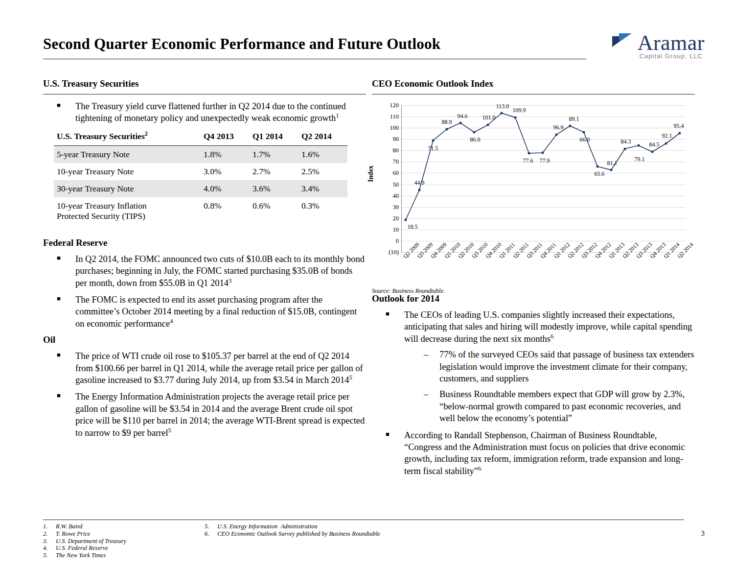Second Quarter Economic Performance and Future Outlook
Aramar Capital Group, LLC
U.S. Treasury Securities
The Treasury yield curve flattened further in Q2 2014 due to the continued tightening of monetary policy and unexpectedly weak economic growth1
| U.S. Treasury Securities 2 | Q4 2013 | Q1 2014 | Q2 2014 |
| --- | --- | --- | --- |
| 5-year Treasury Note | 1.8% | 1.7% | 1.6% |
| 10-year Treasury Note | 3.0% | 2.7% | 2.5% |
| 30-year Treasury Note | 4.0% | 3.6% | 3.4% |
| 10-year Treasury Inflation Protected Security (TIPS) | 0.8% | 0.6% | 0.3% |
Federal Reserve
In Q2 2014, the FOMC announced two cuts of $10.0B each to its monthly bond purchases; beginning in July, the FOMC started purchasing $35.0B of bonds per month, down from $55.0B in Q1 20143
The FOMC is expected to end its asset purchasing program after the committee’s October 2014 meeting by a final reduction of $15.0B, contingent on economic performance4
Oil
The price of WTI crude oil rose to $105.37 per barrel at the end of Q2 2014 from $100.66 per barrel in Q1 2014, while the average retail price per gallon of gasoline increased to $3.77 during July 2014, up from $3.54 in March 20145
The Energy Information Administration projects the average retail price per gallon of gasoline will be $3.54 in 2014 and the average Brent crude oil spot price will be $110 per barrel in 2014; the average WTI-Brent spread is expected to narrow to $9 per barrel5
CEO Economic Outlook Index
Index
120
110
100
90
80
70
60
50
40
30
20
10
0
(10)
18.5
44.9
71.5
88.9
94.6
86.0
101.0
113.0
109.9
77.6
77.9
96.9
89.1
66.0
65.6
81.1
84.3
79.1
84.5
92.1
95.4
Q2 2009 Q3 2009 Q4 2009 Q1 2010 Q2 2010 Q3 2010 Q4 2010 Q1 2011 Q2 2011 Q3 2011 Q4 2011 Q1 2012 Q2 2012 Q3 2012 Q4 2012 Q1 2013 Q2 2013 Q3 2013 Q4 2013 Q1 2014 Q2 2014
Source: Business Roundtable.
Outlook for 2014
The CEOs of leading U.S. companies slightly increased their expectations, anticipating that sales and hiring will modestly improve, while capital spending will decrease during the next six months6
77% of the surveyed CEOs said that passage of business tax extenders legislation would improve the investment climate for their company, customers, and suppliers
Business Roundtable members expect that GDP will grow by 2.3%, “below-normal growth compared to past economic recoveries, and well below the economy’s potential”
According to Randall Stephenson, Chairman of Business Roundtable, “Congress and the Administration must focus on policies that drive economic growth, including tax reform, immigration reform, trade expansion and long-term fiscal stability”6
3
1. R.W. Baird
2. T. Rowe Price
3. U.S. Department of Treasury
4. U.S. Federal Reserve
5. The New York Times
5. U.S. Energy Information Administration
6. CEO Economic Outlook Survey published by Business Roundtable